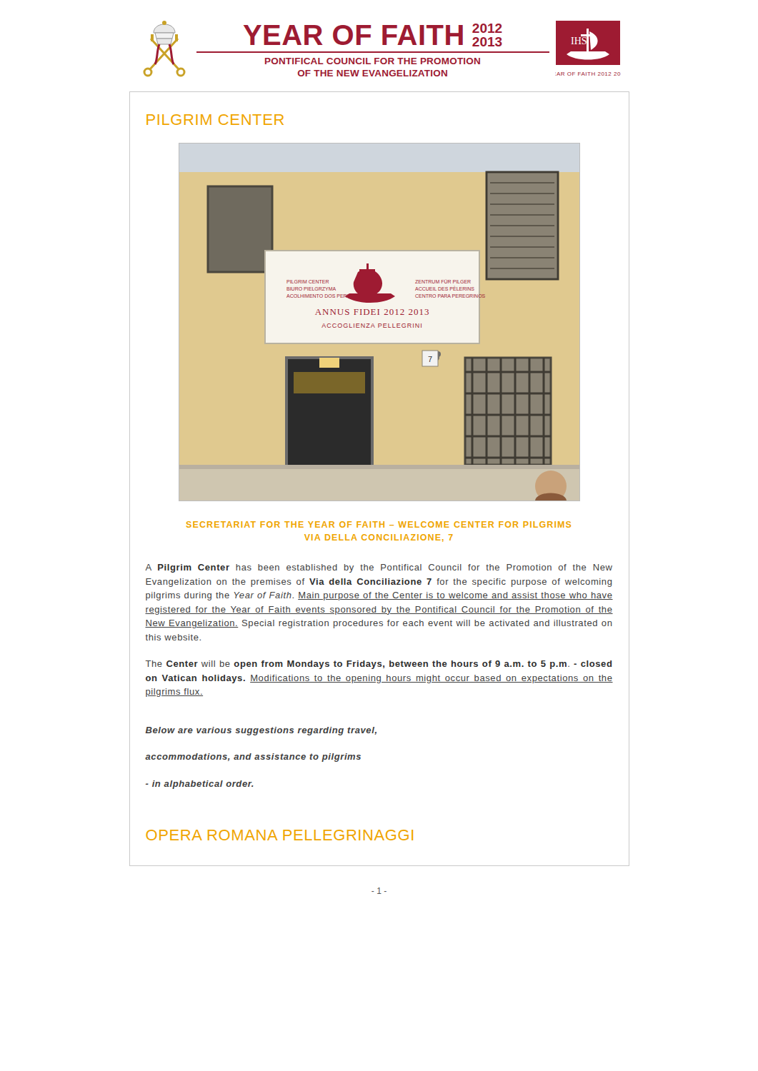YEAR OF FAITH
2012
2013
PONTIFICAL COUNCIL FOR THE PROMOTION
OF THE NEW EVANGELIZATION
IHS YEAR OF FAITH 2012 2013
PILGRIM CENTER
ANNUS FIDEI 2012 2013 ACCOGLIENZA PELLEGRINI PILGRIM CENTER BIURO PIELGRZYMA ACOLHIMENTO DOS PEREGRINOS ZENTRUM FÜR PILGER ACCUEIL DES PÈLERINS CENTRO PARA PEREGRINOS 7
SECRETARIAT FOR THE YEAR OF FAITH – WELCOME CENTER FOR PILGRIMS
VIA DELLA CONCILIAZIONE, 7
A Pilgrim Center has been established by the Pontifical Council for the Promotion of the New Evangelization on the premises of Via della Conciliazione 7 for the specific purpose of welcoming pilgrims during the Year of Faith. Main purpose of the Center is to welcome and assist those who have registered for the Year of Faith events sponsored by the Pontifical Council for the Promotion of the New Evangelization. Special registration procedures for each event will be activated and illustrated on this website.
The Center will be open from Mondays to Fridays, between the hours of 9 a.m. to 5 p.m. - closed on Vatican holidays. Modifications to the opening hours might occur based on expectations on the pilgrims flux.
Below are various suggestions regarding travel,
accommodations, and assistance to pilgrims
- in alphabetical order.
OPERA ROMANA PELLEGRINAGGI
- 1 -